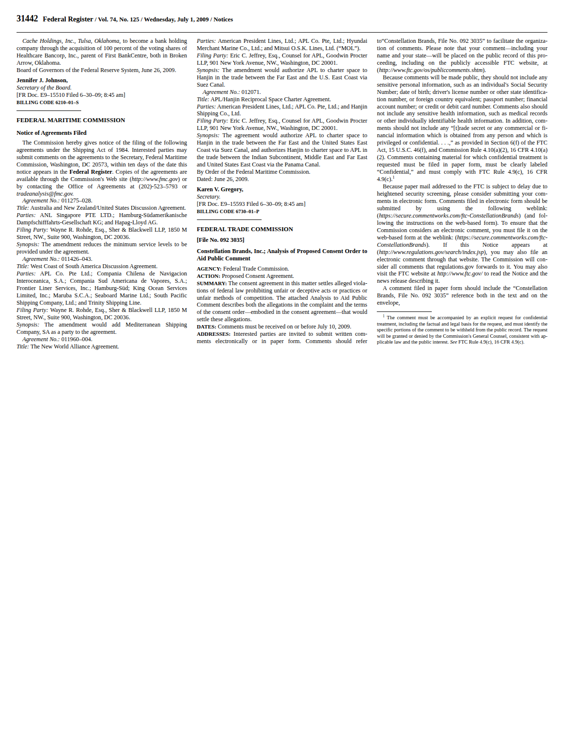31442 Federal Register / Vol. 74, No. 125 / Wednesday, July 1, 2009 / Notices
Cache Holdings, Inc., Tulsa, Oklahoma, to become a bank holding company through the acquisition of 100 percent of the voting shares of Healthcare Bancorp, Inc., parent of First BankCentre, both in Broken Arrow, Oklahoma.
Board of Governors of the Federal Reserve System, June 26, 2009.
Jennifer J. Johnson,
Secretary of the Board.
[FR Doc. E9–15510 Filed 6–30–09; 8:45 am]
BILLING CODE 6210–01–S
FEDERAL MARITIME COMMISSION
Notice of Agreements Filed
The Commission hereby gives notice of the filing of the following agreements under the Shipping Act of 1984. Interested parties may submit comments on the agreements to the Secretary, Federal Maritime Commission, Washington, DC 20573, within ten days of the date this notice appears in the Federal Register. Copies of the agreements are available through the Commission's Web site (http://www.fmc.gov) or by contacting the Office of Agreements at (202)-523–5793 or tradeanalysis@fmc.gov.
Agreement No.: 011275–028.
Title: Australia and New Zealand/United States Discussion Agreement.
Parties: ANL Singapore PTE LTD.; Hamburg-Südamerikanische Dampfschifffahrts-Gesellschaft KG; and Hapag-Lloyd AG.
Filing Party: Wayne R. Rohde, Esq., Sher & Blackwell LLP, 1850 M Street, NW., Suite 900, Washington, DC 20036.
Synopsis: The amendment reduces the minimum service levels to be provided under the agreement.
Agreement No.: 011426–043.
Title: West Coast of South America Discussion Agreement.
Parties: APL Co. Pte Ltd.; Compania Chilena de Navigacion Interoceanica, S.A.; Compania Sud Americana de Vapores, S.A.; Frontier Liner Services, Inc.; Hamburg-Süd; King Ocean Services Limited, Inc.; Maruba S.C.A.; Seaboard Marine Ltd.; South Pacific Shipping Company, Ltd.; and Trinity Shipping Line.
Filing Party: Wayne R. Rohde, Esq., Sher & Blackwell LLP, 1850 M Street, NW., Suite 900, Washington, DC 20036.
Synopsis: The amendment would add Mediterranean Shipping Company, SA as a party to the agreement.
Agreement No.: 011960–004.
Title: The New World Alliance Agreement.
Parties: American President Lines, Ltd.; APL Co. Pte, Ltd.; Hyundai Merchant Marine Co., Ltd.; and Mitsui O.S.K. Lines, Ltd. (“MOL”).
Filing Party: Eric C. Jeffrey, Esq., Counsel for APL, Goodwin Procter LLP, 901 New York Avenue, NW., Washington, DC 20001.
Synopsis: The amendment would authorize APL to charter space to Hanjin in the trade between the Far East and the U.S. East Coast via Suez Canal.
Agreement No.: 012071.
Title: APL/Hanjin Reciprocal Space Charter Agreement.
Parties: American President Lines, Ltd.; APL Co. Pte, Ltd.; and Hanjin Shipping Co., Ltd.
Filing Party: Eric C. Jeffrey, Esq., Counsel for APL, Goodwin Procter LLP, 901 New York Avenue, NW., Washington, DC 20001.
Synopsis: The agreement would authorize APL to charter space to Hanjin in the trade between the Far East and the United States East Coast via Suez Canal, and authorizes Hanjin to charter space to APL in the trade between the Indian Subcontinent, Middle East and Far East and United States East Coast via the Panama Canal.
By Order of the Federal Maritime Commission.
Dated: June 26, 2009.
Karen V. Gregory,
Secretary.
[FR Doc. E9–15593 Filed 6–30–09; 8:45 am]
BILLING CODE 6730–01–P
FEDERAL TRADE COMMISSION
[File No. 092 3035]
Constellation Brands, Inc.; Analysis of Proposed Consent Order to Aid Public Comment
AGENCY: Federal Trade Commission.
ACTION: Proposed Consent Agreement.
SUMMARY: The consent agreement in this matter settles alleged violations of federal law prohibiting unfair or deceptive acts or practices or unfair methods of competition. The attached Analysis to Aid Public Comment describes both the allegations in the complaint and the terms of the consent order—embodied in the consent agreement—that would settle these allegations.
DATES: Comments must be received on or before July 10, 2009.
ADDRESSES: Interested parties are invited to submit written comments electronically or in paper form. Comments should refer to“Constellation Brands, File No. 092 3035” to facilitate the organization of comments. Please note that your comment—including your name and your state—will be placed on the public record of this proceeding, including on the publicly accessible FTC website, at (http://www.ftc.gov/os/publiccomments.shtm).
Because comments will be made public, they should not include any sensitive personal information, such as an individual's Social Security Number; date of birth; driver's license number or other state identification number, or foreign country equivalent; passport number; financial account number; or credit or debit card number. Comments also should not include any sensitive health information, such as medical records or other individually identifiable health information. In addition, comments should not include any “[t]rade secret or any commercial or financial information which is obtained from any person and which is privileged or confidential. . . .,” as provided in Section 6(f) of the FTC Act, 15 U.S.C. 46(f), and Commission Rule 4.10(a)(2), 16 CFR 4.10(a)(2). Comments containing material for which confidential treatment is requested must be filed in paper form, must be clearly labeled “Confidential,” and must comply with FTC Rule 4.9(c), 16 CFR 4.9(c).1
Because paper mail addressed to the FTC is subject to delay due to heightened security screening, please consider submitting your comments in electronic form. Comments filed in electronic form should be submitted by using the following weblink: (https://secure.commentworks.com/ftc-ConstellationBrands) (and following the instructions on the web-based form). To ensure that the Commission considers an electronic comment, you must file it on the web-based form at the weblink: (https://secure.commentworks.com/ftc-ConstellationBrands). If this Notice appears at (http://www.regulations.gov/search/index.jsp), you may also file an electronic comment through that website. The Commission will consider all comments that regulations.gov forwards to it. You may also visit the FTC website at http://www.ftc.gov/ to read the Notice and the news release describing it.
A comment filed in paper form should include the “Constellation Brands, File No. 092 3035” reference both in the text and on the envelope,
1 The comment must be accompanied by an explicit request for confidential treatment, including the factual and legal basis for the request, and must identify the specific portions of the comment to be withheld from the public record. The request will be granted or denied by the Commission's General Counsel, consistent with applicable law and the public interest. See FTC Rule 4.9(c), 16 CFR 4.9(c).